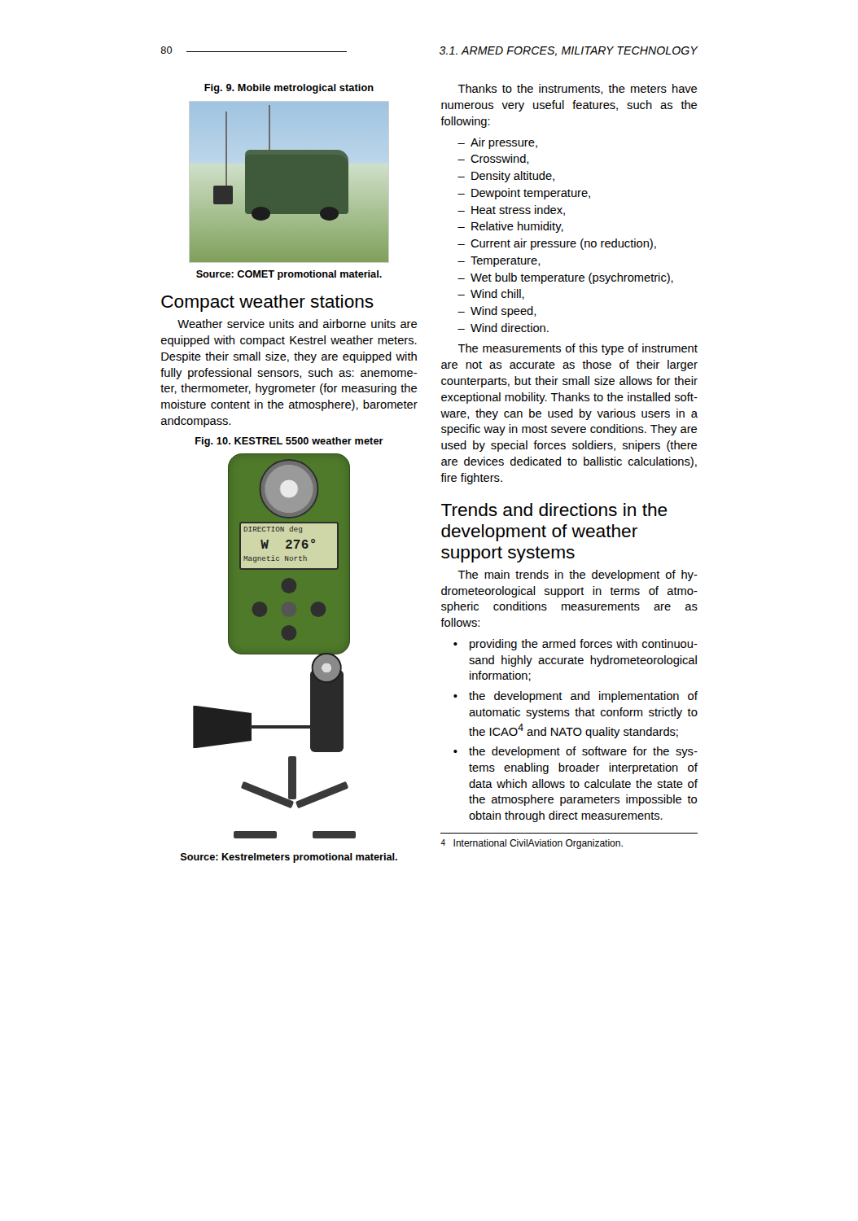80
3.1. ARMED FORCES, MILITARY TECHNOLOGY
Fig. 9. Mobile metrological station
Source: COMET promotional material.
Compact weather stations
Weather service units and airborne units are equipped with compact Kestrel weather meters. Despite their small size, they are equipped with fully professional sensors, such as: anemometer, thermometer, hygrometer (for measuring the moisture content in the atmosphere), barometer andcompass.
Fig. 10. KESTREL 5500 weather meter
DIRECTION deg W 276° Magnetic North
Source: Kestrelmeters promotional material.
Thanks to the instruments, the meters have numerous very useful features, such as the following:
Air pressure,
Crosswind,
Density altitude,
Dewpoint temperature,
Heat stress index,
Relative humidity,
Current air pressure (no reduction),
Temperature,
Wet bulb temperature (psychrometric),
Wind chill,
Wind speed,
Wind direction.
The measurements of this type of instrument are not as accurate as those of their larger counterparts, but their small size allows for their exceptional mobility. Thanks to the installed software, they can be used by various users in a specific way in most severe conditions. They are used by special forces soldiers, snipers (there are devices dedicated to ballistic calculations), fire fighters.
Trends and directions in the development of weather support systems
The main trends in the development of hydrometeorological support in terms of atmospheric conditions measurements are as follows:
providing the armed forces with continuousand highly accurate hydrometeorological information;
the development and implementation of automatic systems that conform strictly to the ICAO4 and NATO quality standards;
the development of software for the systems enabling broader interpretation of data which allows to calculate the state of the atmosphere parameters impossible to obtain through direct measurements.
4
International CivilAviation Organization.